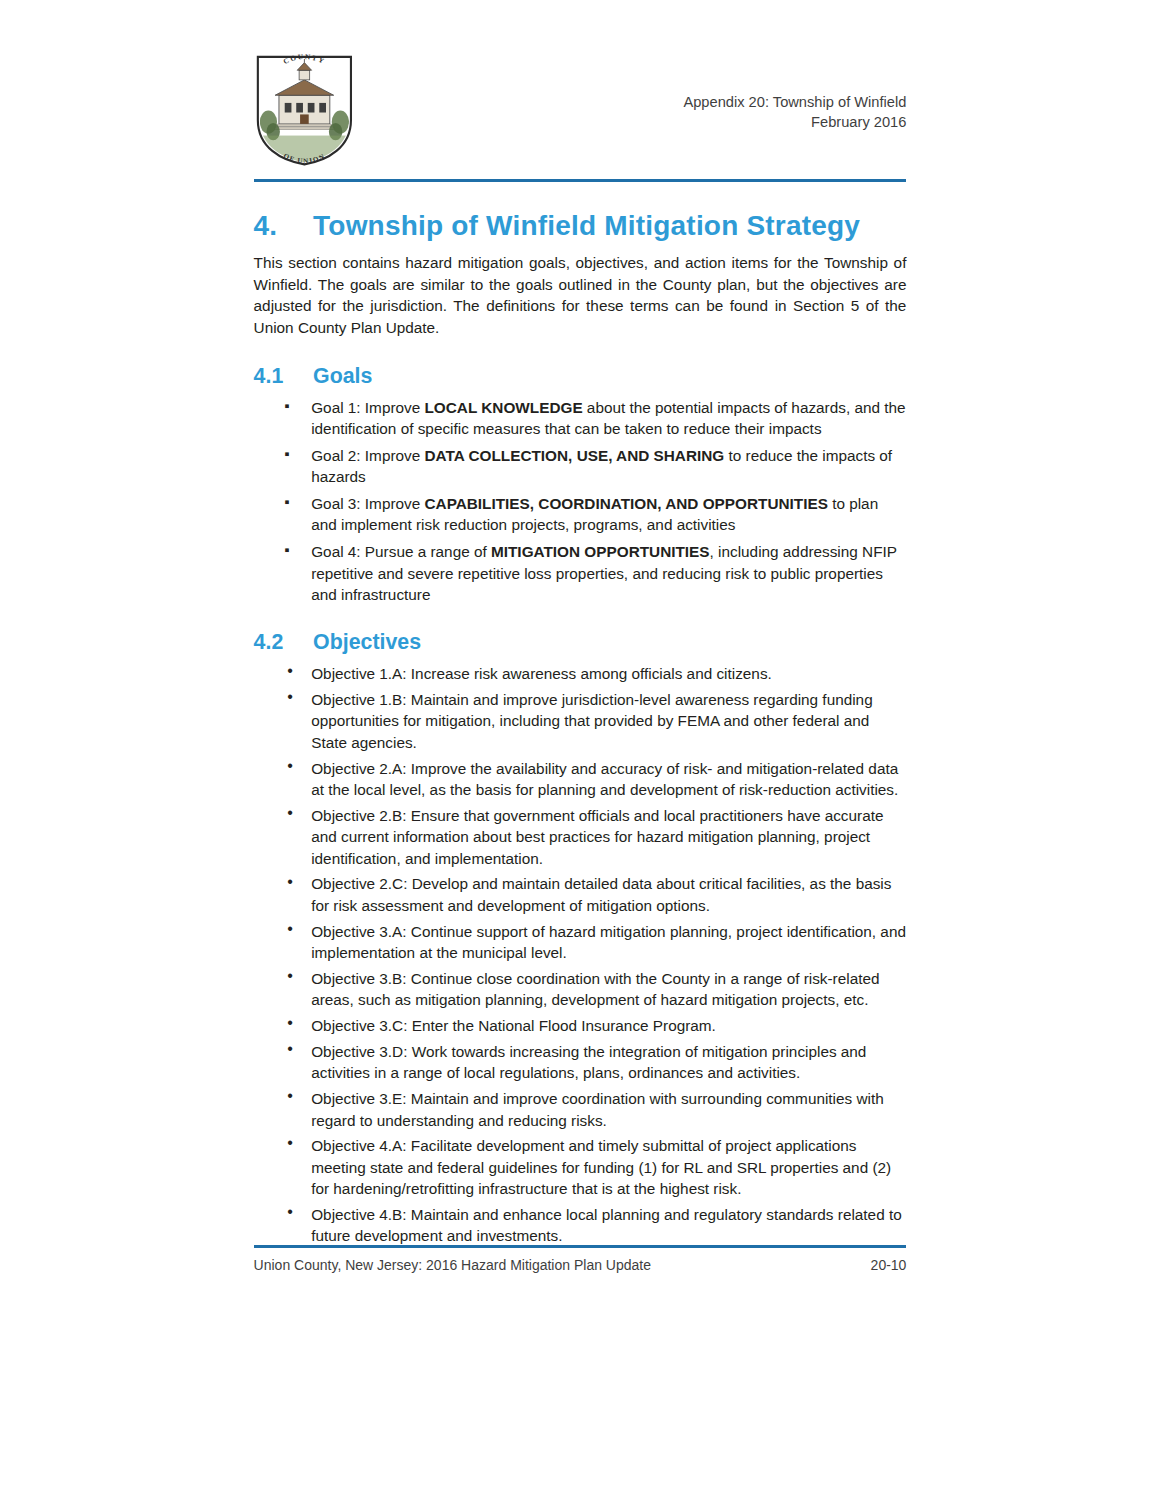COUNTY OF UNION
Appendix 20: Township of Winfield
February 2016
4. Township of Winfield Mitigation Strategy
This section contains hazard mitigation goals, objectives, and action items for the Township of Winfield. The goals are similar to the goals outlined in the County plan, but the objectives are adjusted for the jurisdiction. The definitions for these terms can be found in Section 5 of the Union County Plan Update.
4.1 Goals
Goal 1: Improve LOCAL KNOWLEDGE about the potential impacts of hazards, and the identification of specific measures that can be taken to reduce their impacts
Goal 2: Improve DATA COLLECTION, USE, AND SHARING to reduce the impacts of hazards
Goal 3: Improve CAPABILITIES, COORDINATION, AND OPPORTUNITIES to plan and implement risk reduction projects, programs, and activities
Goal 4: Pursue a range of MITIGATION OPPORTUNITIES, including addressing NFIP repetitive and severe repetitive loss properties, and reducing risk to public properties and infrastructure
4.2 Objectives
Objective 1.A: Increase risk awareness among officials and citizens.
Objective 1.B: Maintain and improve jurisdiction-level awareness regarding funding opportunities for mitigation, including that provided by FEMA and other federal and State agencies.
Objective 2.A: Improve the availability and accuracy of risk- and mitigation-related data at the local level, as the basis for planning and development of risk-reduction activities.
Objective 2.B: Ensure that government officials and local practitioners have accurate and current information about best practices for hazard mitigation planning, project identification, and implementation.
Objective 2.C: Develop and maintain detailed data about critical facilities, as the basis for risk assessment and development of mitigation options.
Objective 3.A: Continue support of hazard mitigation planning, project identification, and implementation at the municipal level.
Objective 3.B: Continue close coordination with the County in a range of risk-related areas, such as mitigation planning, development of hazard mitigation projects, etc.
Objective 3.C: Enter the National Flood Insurance Program.
Objective 3.D: Work towards increasing the integration of mitigation principles and activities in a range of local regulations, plans, ordinances and activities.
Objective 3.E: Maintain and improve coordination with surrounding communities with regard to understanding and reducing risks.
Objective 4.A: Facilitate development and timely submittal of project applications meeting state and federal guidelines for funding (1) for RL and SRL properties and (2) for hardening/retrofitting infrastructure that is at the highest risk.
Objective 4.B: Maintain and enhance local planning and regulatory standards related to future development and investments.
Union County, New Jersey: 2016 Hazard Mitigation Plan Update
20-10